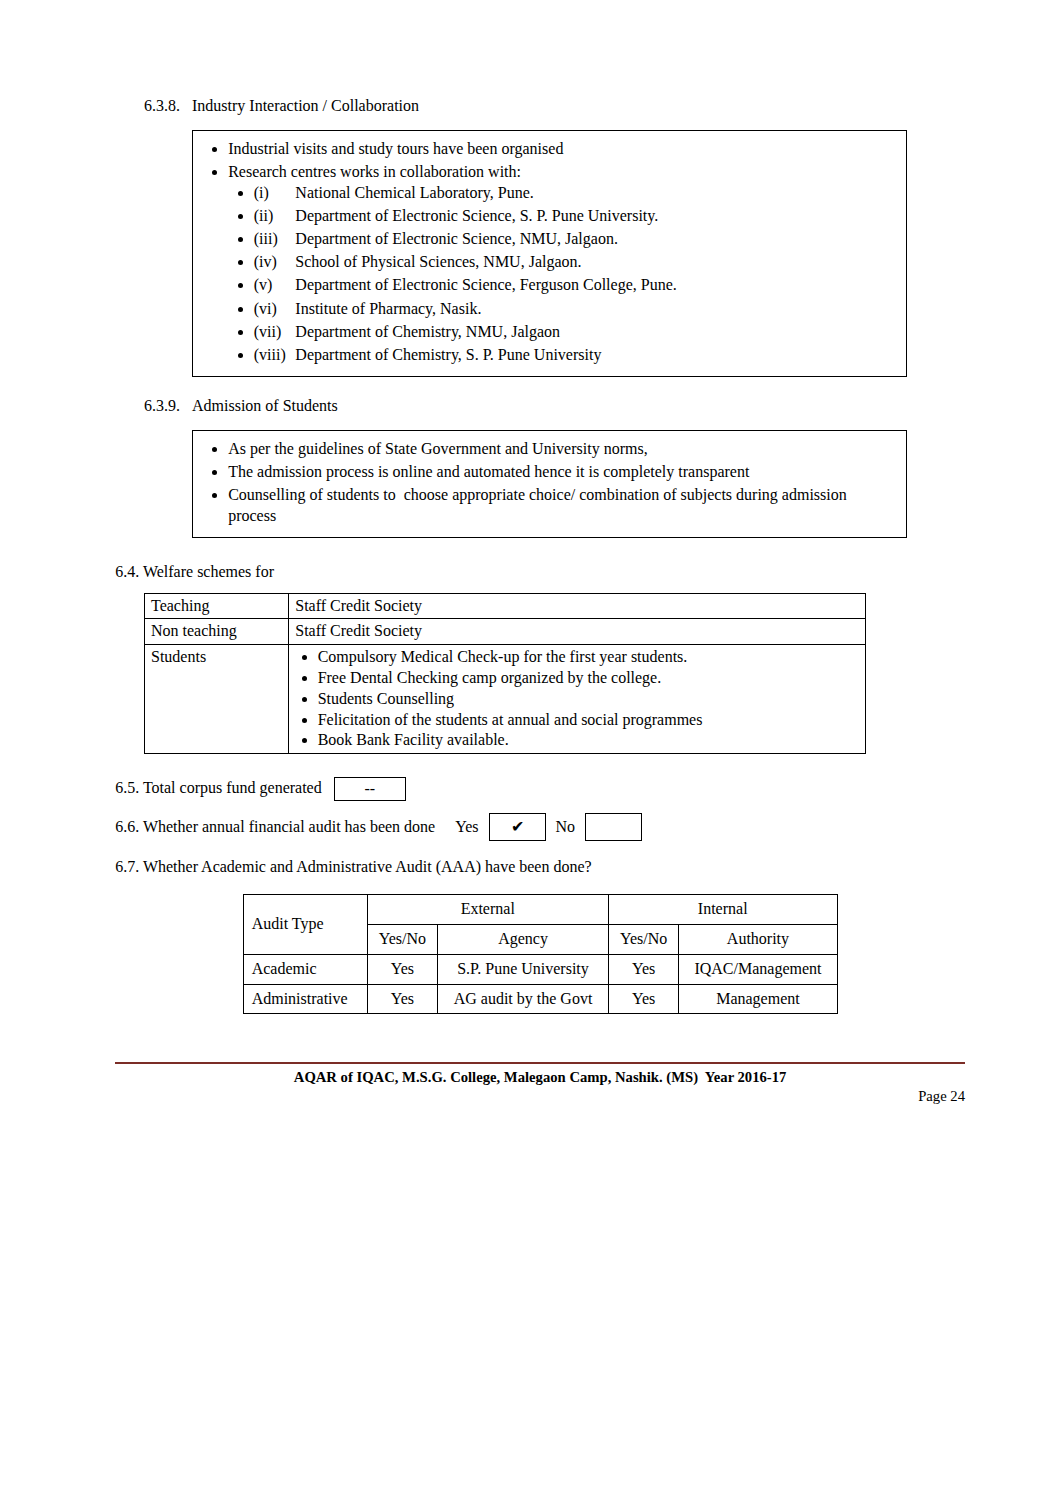6.3.8. Industry Interaction / Collaboration
Industrial visits and study tours have been organised
Research centres works in collaboration with:
(i) National Chemical Laboratory, Pune.
(ii) Department of Electronic Science, S. P. Pune University.
(iii) Department of Electronic Science, NMU, Jalgaon.
(iv) School of Physical Sciences, NMU, Jalgaon.
(v) Department of Electronic Science, Ferguson College, Pune.
(vi) Institute of Pharmacy, Nasik.
(vii) Department of Chemistry, NMU, Jalgaon
(viii) Department of Chemistry, S. P. Pune University
6.3.9. Admission of Students
As per the guidelines of State Government and University norms,
The admission process is online and automated hence it is completely transparent
Counselling of students to choose appropriate choice/ combination of subjects during admission process
6.4. Welfare schemes for
| Teaching | Staff Credit Society |
| Non teaching | Staff Credit Society |
| Students | Compulsory Medical Check-up for the first year students. Free Dental Checking camp organized by the college. Students Counselling Felicitation of the students at annual and social programmes Book Bank Facility available. |
6.5. Total corpus fund generated --
6.6. Whether annual financial audit has been done Yes ✔ No
6.7. Whether Academic and Administrative Audit (AAA) have been done?
| Audit Type | External | Internal |
| Yes/No | Agency | Yes/No | Authority |
| Academic | Yes | S.P. Pune University | Yes | IQAC/Management |
| Administrative | Yes | AG audit by the Govt | Yes | Management |
AQAR of IQAC, M.S.G. College, Malegaon Camp, Nashik. (MS) Year 2016-17
Page 24